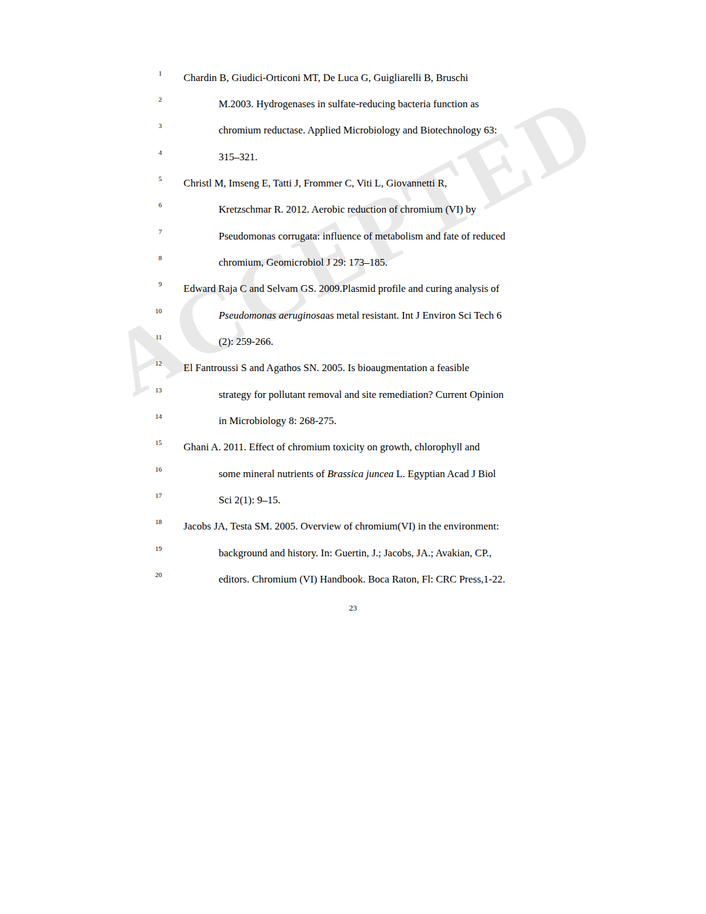ACCEPTED
Chardin B, Giudici-Orticoni MT, De Luca G, Guigliarelli B, Bruschi
M.2003. Hydrogenases in sulfate-reducing bacteria function as
chromium reductase. Applied Microbiology and Biotechnology 63:
315–321.
Christl M, Imseng E, Tatti J, Frommer C, Viti L, Giovannetti R,
Kretzschmar R. 2012. Aerobic reduction of chromium (VI) by
Pseudomonas corrugata: influence of metabolism and fate of reduced
chromium, Geomicrobiol J 29: 173–185.
Edward Raja C and Selvam GS. 2009.Plasmid profile and curing analysis of
Pseudomonas aeruginosaas metal resistant. Int J Environ Sci Tech 6
(2): 259-266.
El Fantroussi S and Agathos SN. 2005. Is bioaugmentation a feasible
strategy for pollutant removal and site remediation? Current Opinion
in Microbiology 8: 268-275.
Ghani A. 2011. Effect of chromium toxicity on growth, chlorophyll and
some mineral nutrients of Brassica juncea L. Egyptian Acad J Biol
Sci 2(1): 9–15.
Jacobs JA, Testa SM. 2005. Overview of chromium(VI) in the environment:
background and history. In: Guertin, J.; Jacobs, JA.; Avakian, CP.,
editors. Chromium (VI) Handbook. Boca Raton, Fl: CRC Press,1-22.
23